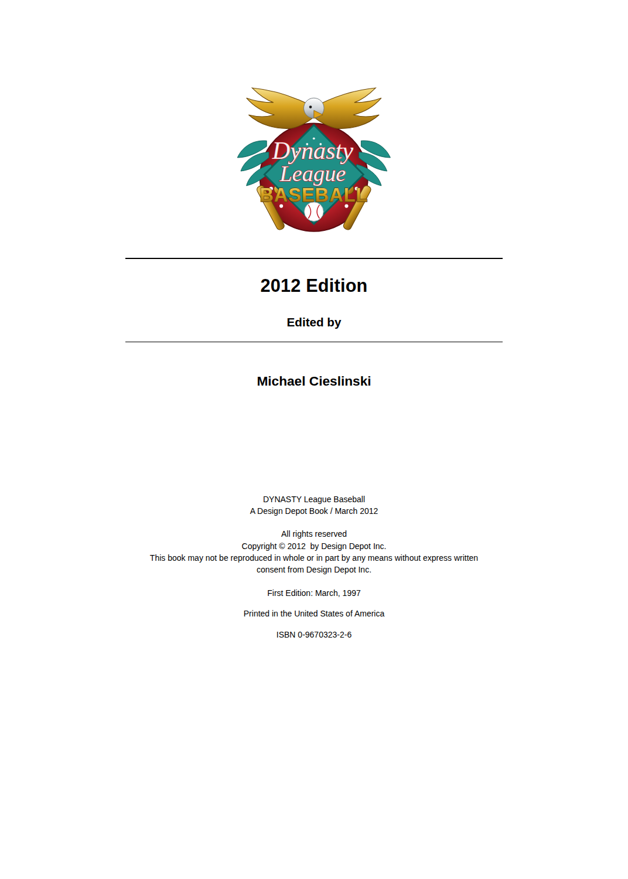Dynasty League BASEBALL
2012 Edition
Edited by
Michael Cieslinski
DYNASTY League Baseball
A Design Depot Book / March 2012
All rights reserved
Copyright © 2012 by Design Depot Inc.
This book may not be reproduced in whole or in part by any means without express written
consent from Design Depot Inc.
First Edition: March, 1997
Printed in the United States of America
ISBN 0-9670323-2-6